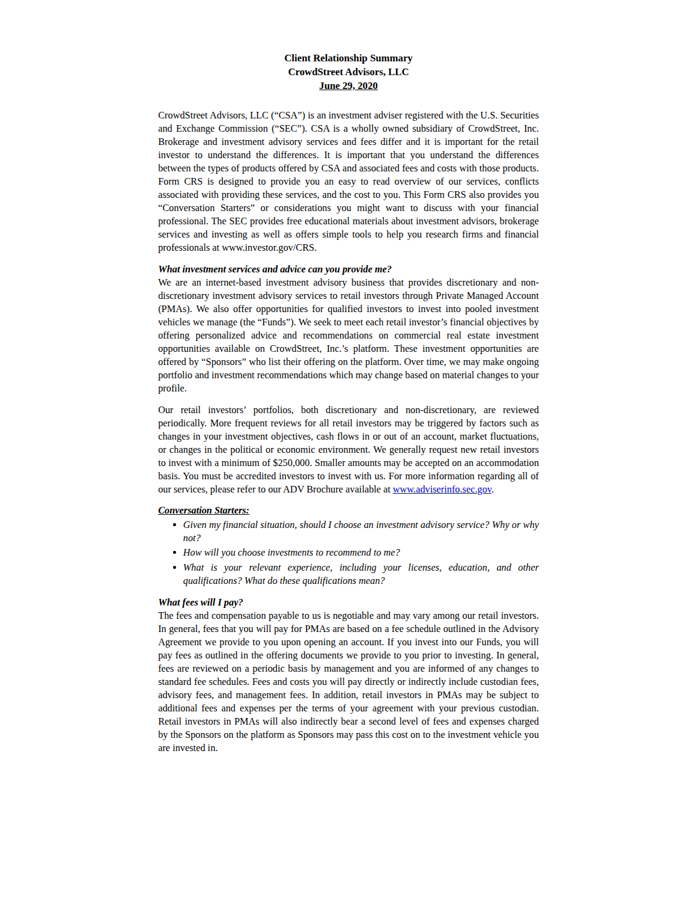Client Relationship Summary
CrowdStreet Advisors, LLC
June 29, 2020
CrowdStreet Advisors, LLC (“CSA”) is an investment adviser registered with the U.S. Securities and Exchange Commission (“SEC”). CSA is a wholly owned subsidiary of CrowdStreet, Inc. Brokerage and investment advisory services and fees differ and it is important for the retail investor to understand the differences. It is important that you understand the differences between the types of products offered by CSA and associated fees and costs with those products. Form CRS is designed to provide you an easy to read overview of our services, conflicts associated with providing these services, and the cost to you. This Form CRS also provides you “Conversation Starters” or considerations you might want to discuss with your financial professional. The SEC provides free educational materials about investment advisors, brokerage services and investing as well as offers simple tools to help you research firms and financial professionals at www.investor.gov/CRS.
What investment services and advice can you provide me?
We are an internet-based investment advisory business that provides discretionary and non-discretionary investment advisory services to retail investors through Private Managed Account (PMAs). We also offer opportunities for qualified investors to invest into pooled investment vehicles we manage (the “Funds”). We seek to meet each retail investor’s financial objectives by offering personalized advice and recommendations on commercial real estate investment opportunities available on CrowdStreet, Inc.’s platform. These investment opportunities are offered by “Sponsors” who list their offering on the platform. Over time, we may make ongoing portfolio and investment recommendations which may change based on material changes to your profile.
Our retail investors’ portfolios, both discretionary and non-discretionary, are reviewed periodically. More frequent reviews for all retail investors may be triggered by factors such as changes in your investment objectives, cash flows in or out of an account, market fluctuations, or changes in the political or economic environment. We generally request new retail investors to invest with a minimum of $250,000. Smaller amounts may be accepted on an accommodation basis. You must be accredited investors to invest with us. For more information regarding all of our services, please refer to our ADV Brochure available at www.adviserinfo.sec.gov.
Conversation Starters:
Given my financial situation, should I choose an investment advisory service? Why or why not?
How will you choose investments to recommend to me?
What is your relevant experience, including your licenses, education, and other qualifications? What do these qualifications mean?
What fees will I pay?
The fees and compensation payable to us is negotiable and may vary among our retail investors. In general, fees that you will pay for PMAs are based on a fee schedule outlined in the Advisory Agreement we provide to you upon opening an account. If you invest into our Funds, you will pay fees as outlined in the offering documents we provide to you prior to investing. In general, fees are reviewed on a periodic basis by management and you are informed of any changes to standard fee schedules. Fees and costs you will pay directly or indirectly include custodian fees, advisory fees, and management fees. In addition, retail investors in PMAs may be subject to additional fees and expenses per the terms of your agreement with your previous custodian. Retail investors in PMAs will also indirectly bear a second level of fees and expenses charged by the Sponsors on the platform as Sponsors may pass this cost on to the investment vehicle you are invested in.